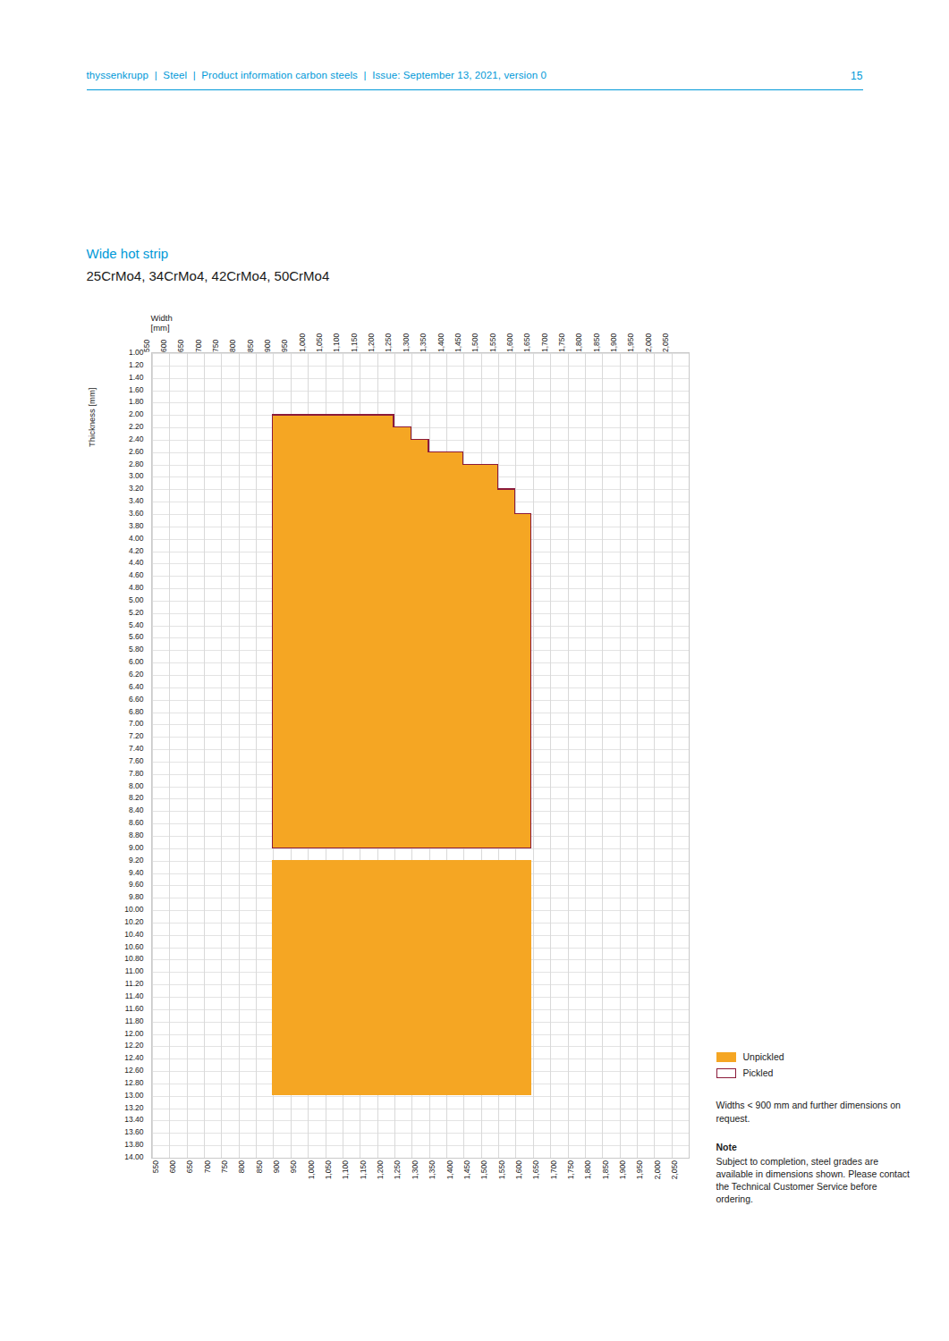thyssenkrupp | Steel | Product information carbon steels | Issue: September 13, 2021, version 0 15
Wide hot strip
25CrMo4, 34CrMo4, 42CrMo4, 50CrMo4
Width [mm]
Thickness [mm]
550 600 650 700 750 800 850 900 950 1,000 1,050 1,100 1,150 1,200 1,250 1,300 1,350 1,400 1,450 1,500 1,550 1,600 1,650 1,700 1,750 1,800 1,850 1,900 1,950 2,000 2,050
1.00 1.20 1.40 1.60 1.80 2.00 2.20 2.40 2.60 2.80 3.00 3.20 3.40 3.60 3.80 4.00 4.20 4.40 4.60 4.80 5.00 5.20 5.40 5.60 5.80 6.00 6.20 6.40 6.60 6.80 7.00 7.20 7.40 7.60 7.80 8.00 8.20 8.40 8.60 8.80 9.00 9.20 9.40 9.60 9.80 10.00 10.20 10.40 10.60 10.80 11.00 11.20 11.40 11.60 11.80 12.00 12.20 12.40 12.60 12.80 13.00 13.20 13.40 13.60 13.80 14.00
550 600 650 700 750 800 850 900 950 1,000 1,050 1,100 1,150 1,200 1,250 1,300 1,350 1,400 1,450 1,500 1,550 1,600 1,650 1,700 1,750 1,800 1,850 1,900 1,950 2,000 2,050
Unpickled
Pickled
Widths < 900 mm and further dimensions on request.
Note
Subject to completion, steel grades are available in dimensions shown. Please contact the Technical Customer Service before ordering.